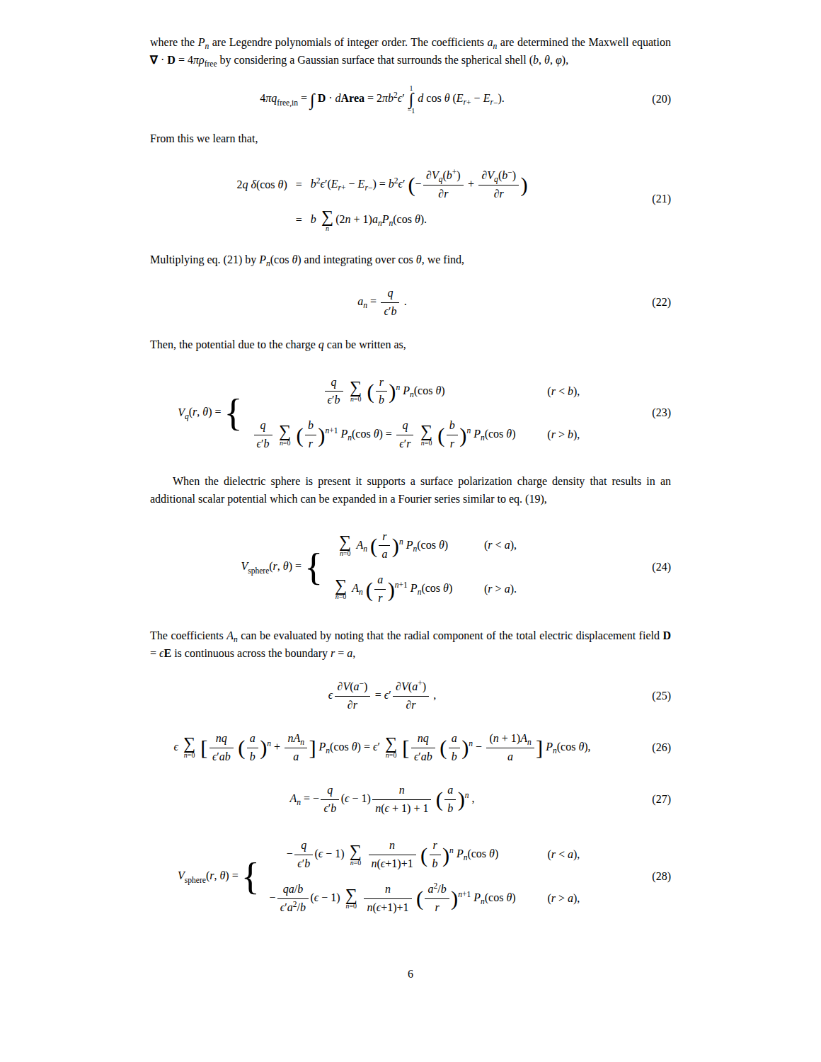where the Pn are Legendre polynomials of integer order. The coefficients an are determined the Maxwell equation ∇ · D = 4πρfree by considering a Gaussian surface that surrounds the spherical shell (b, θ, φ),
4πqfree,in = ∫ D · dArea = 2πb2ϵ′ 1∫−1 d cos θ (Er+ − Er−).
(20)
From this we learn that,
| 2 q δ (cos θ ) | = | b 2 ϵ ′( E r + − E r − ) = b 2 ϵ ′ ( − ∂ V q ( b + ) ∂ r + ∂ V q ( b − ) ∂ r ) |
| | = | b ∑ n (2 n + 1) a n P n (cos θ ). |
(21)
Multiplying eq. (21) by Pn(cos θ) and integrating over cos θ, we find,
an = qϵ′b .
(22)
Then, the potential due to the charge q can be written as,
Vq(r, θ) = {
| q ϵ ′ b ∑ n =0 ( r b ) n P n (cos θ ) | ( r < b ), |
| q ϵ ′ b ∑ n =0 ( b r ) n +1 P n (cos θ ) = q ϵ ′ r ∑ n =0 ( b r ) n P n (cos θ ) | ( r > b ), |
(23)
When the dielectric sphere is present it supports a surface polarization charge density that results in an additional scalar potential which can be expanded in a Fourier series similar to eq. (19),
Vsphere(r, θ) = {
| ∑ n =0 A n ( r a ) n P n (cos θ ) | ( r < a ), |
| ∑ n =0 A n ( a r ) n +1 P n (cos θ ) | ( r > a ). |
(24)
The coefficients An can be evaluated by noting that the radial component of the total electric displacement field D = ϵE is continuous across the boundary r = a,
ϵ∂V(a−)∂r = ϵ′∂V(a+)∂r ,
(25)
ϵ ∑n=0 [nq ϵ′ab (ab)n + nAn a] Pn(cos θ) = ϵ′ ∑n=0 [nq ϵ′ab (ab)n − (n + 1)An a] Pn(cos θ),
(26)
An = −qϵ′b(ϵ − 1)nn(ϵ + 1) + 1 (ab)n ,
(27)
Vsphere(r, θ) = {
| − q ϵ ′ b ( ϵ − 1) ∑ n =0 n n ( ϵ +1)+1 ( r b ) n P n (cos θ ) | ( r < a ), |
| − qa / b ϵ ′ a 2 / b ( ϵ − 1) ∑ n =0 n n ( ϵ +1)+1 ( a 2 / b r ) n +1 P n (cos θ ) | ( r > a ), |
(28)
6